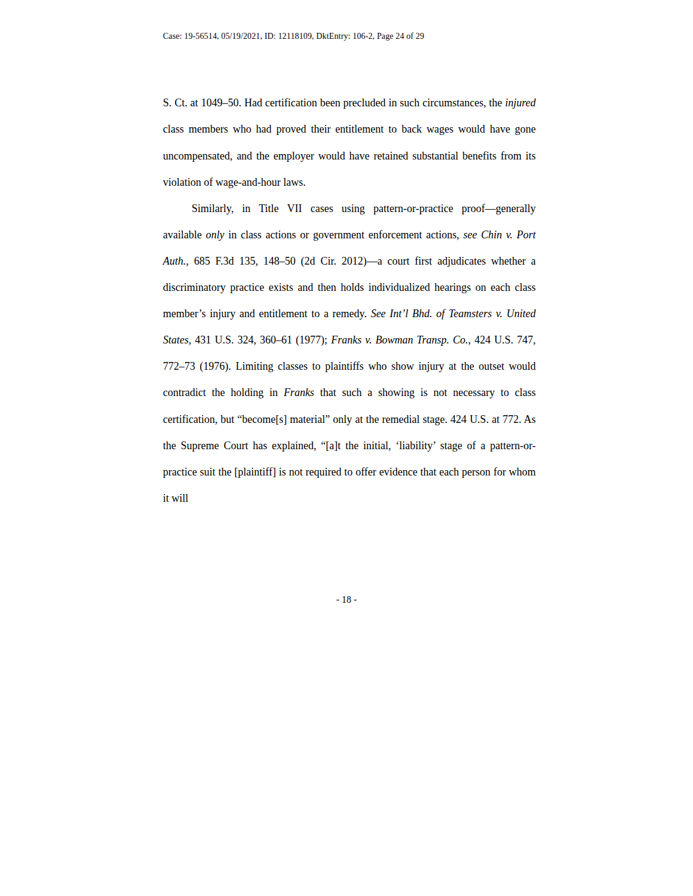Case: 19-56514, 05/19/2021, ID: 12118109, DktEntry: 106-2, Page 24 of 29
S. Ct. at 1049–50. Had certification been precluded in such circumstances, the injured class members who had proved their entitlement to back wages would have gone uncompensated, and the employer would have retained substantial benefits from its violation of wage-and-hour laws.
Similarly, in Title VII cases using pattern-or-practice proof—generally available only in class actions or government enforcement actions, see Chin v. Port Auth., 685 F.3d 135, 148–50 (2d Cir. 2012)—a court first adjudicates whether a discriminatory practice exists and then holds individualized hearings on each class member’s injury and entitlement to a remedy. See Int’l Bhd. of Teamsters v. United States, 431 U.S. 324, 360–61 (1977); Franks v. Bowman Transp. Co., 424 U.S. 747, 772–73 (1976). Limiting classes to plaintiffs who show injury at the outset would contradict the holding in Franks that such a showing is not necessary to class certification, but “become[s] material” only at the remedial stage. 424 U.S. at 772. As the Supreme Court has explained, “[a]t the initial, ‘liability’ stage of a pattern-or-practice suit the [plaintiff] is not required to offer evidence that each person for whom it will
- 18 -